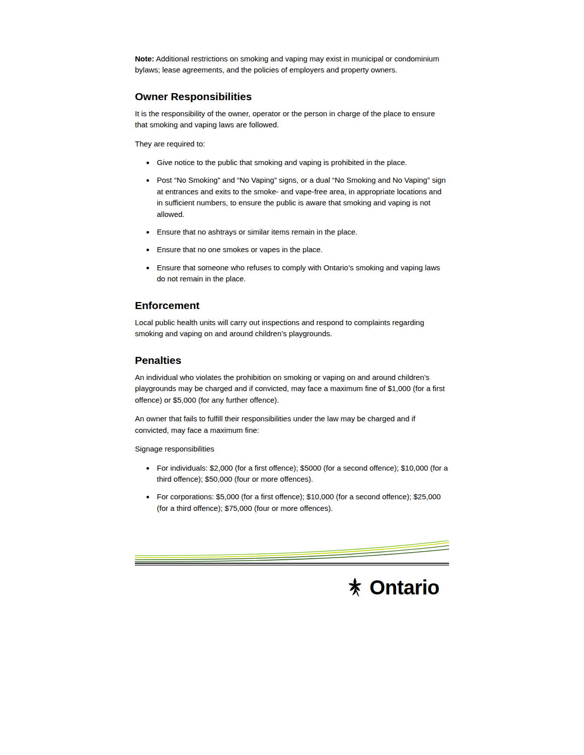Note: Additional restrictions on smoking and vaping may exist in municipal or condominium bylaws; lease agreements, and the policies of employers and property owners.
Owner Responsibilities
It is the responsibility of the owner, operator or the person in charge of the place to ensure that smoking and vaping laws are followed.
They are required to:
Give notice to the public that smoking and vaping is prohibited in the place.
Post “No Smoking” and “No Vaping” signs, or a dual “No Smoking and No Vaping” sign at entrances and exits to the smoke- and vape-free area, in appropriate locations and in sufficient numbers, to ensure the public is aware that smoking and vaping is not allowed.
Ensure that no ashtrays or similar items remain in the place.
Ensure that no one smokes or vapes in the place.
Ensure that someone who refuses to comply with Ontario’s smoking and vaping laws do not remain in the place.
Enforcement
Local public health units will carry out inspections and respond to complaints regarding smoking and vaping on and around children’s playgrounds.
Penalties
An individual who violates the prohibition on smoking or vaping on and around children’s playgrounds may be charged and if convicted, may face a maximum fine of $1,000 (for a first offence) or $5,000 (for any further offence).
An owner that fails to fulfill their responsibilities under the law may be charged and if convicted, may face a maximum fine:
Signage responsibilities
For individuals: $2,000 (for a first offence); $5000 (for a second offence); $10,000 (for a third offence); $50,000 (four or more offences).
For corporations: $5,000 (for a first offence); $10,000 (for a second offence); $25,000 (for a third offence); $75,000 (four or more offences).
Ontario